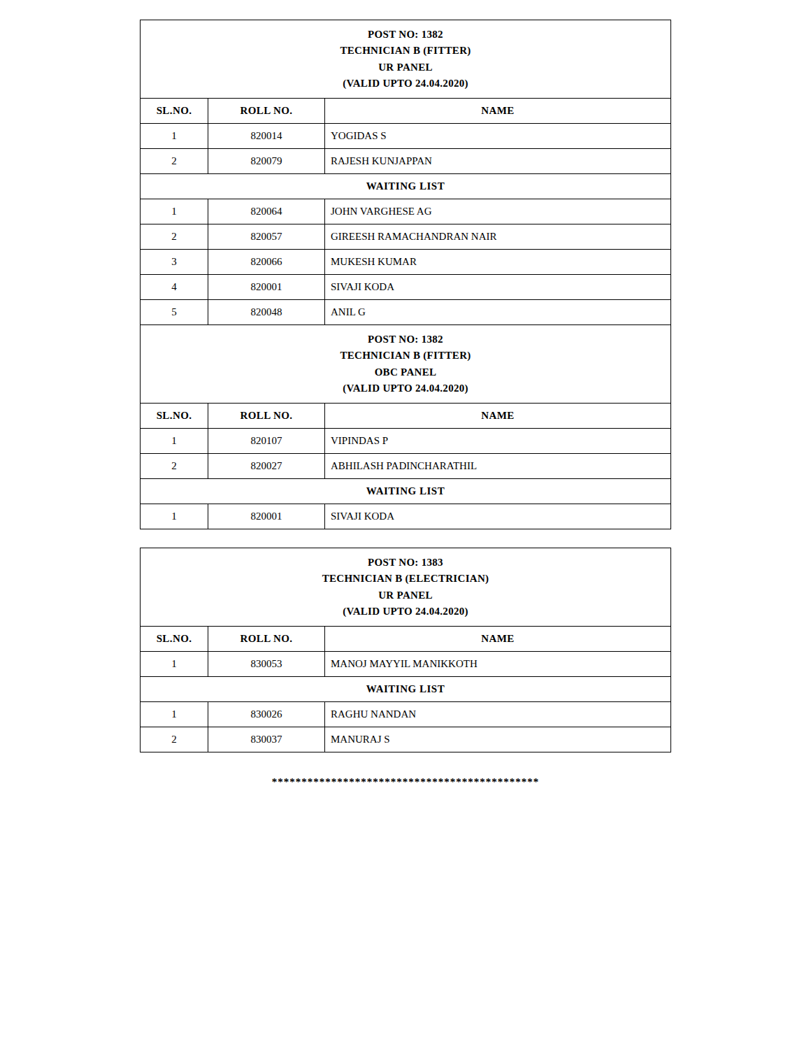| POST NO: 1382 TECHNICIAN B (FITTER) UR PANEL (VALID UPTO 24.04.2020) |
| SL.NO. | ROLL NO. | NAME |
| 1 | 820014 | YOGIDAS S |
| 2 | 820079 | RAJESH KUNJAPPAN |
| WAITING LIST |
| 1 | 820064 | JOHN VARGHESE AG |
| 2 | 820057 | GIREESH RAMACHANDRAN NAIR |
| 3 | 820066 | MUKESH KUMAR |
| 4 | 820001 | SIVAJI KODA |
| 5 | 820048 | ANIL G |
| POST NO: 1382 TECHNICIAN B (FITTER) OBC PANEL (VALID UPTO 24.04.2020) |
| SL.NO. | ROLL NO. | NAME |
| 1 | 820107 | VIPINDAS P |
| 2 | 820027 | ABHILASH PADINCHARATHIL |
| WAITING LIST |
| 1 | 820001 | SIVAJI KODA |
| POST NO: 1383 TECHNICIAN B (ELECTRICIAN) UR PANEL (VALID UPTO 24.04.2020) |
| SL.NO. | ROLL NO. | NAME |
| 1 | 830053 | MANOJ MAYYIL MANIKKOTH |
| WAITING LIST |
| 1 | 830026 | RAGHU NANDAN |
| 2 | 830037 | MANURAJ S |
*********************************************